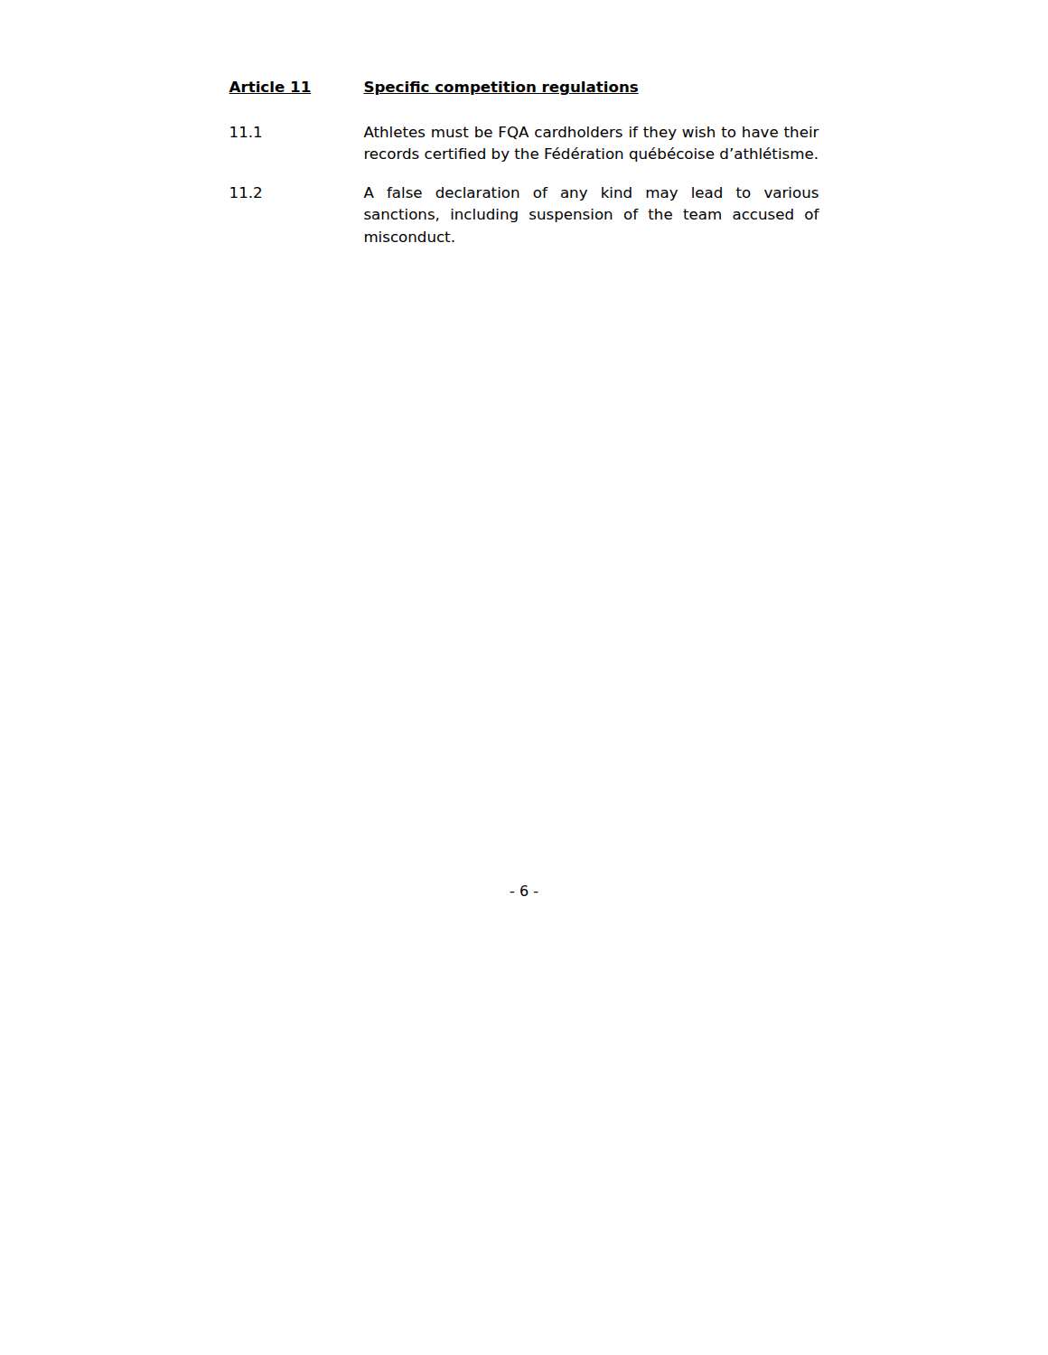Article 11 Specific competition regulations
11.1 Athletes must be FQA cardholders if they wish to have their records certified by the Fédération québécoise d’athlétisme.
11.2 A false declaration of any kind may lead to various sanctions, including suspension of the team accused of misconduct.
- 6 -